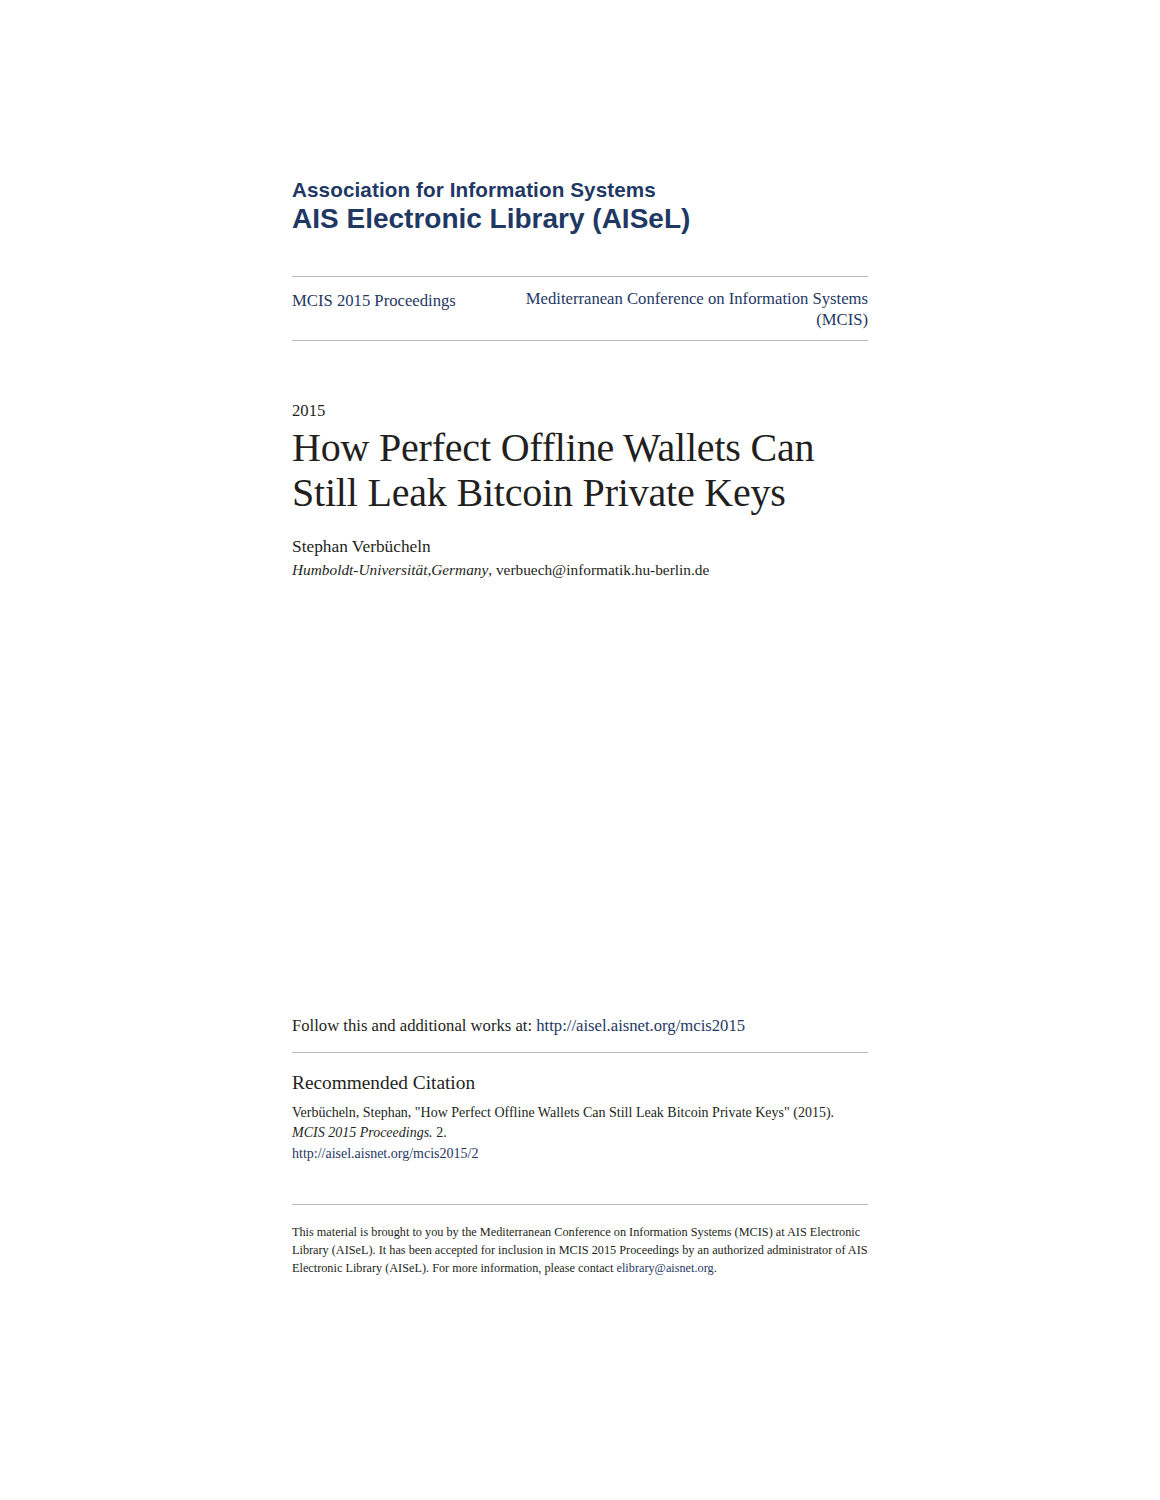Association for Information Systems
AIS Electronic Library (AISeL)
MCIS 2015 Proceedings
Mediterranean Conference on Information Systems
(MCIS)
2015
How Perfect Offline Wallets Can Still Leak Bitcoin Private Keys
Stephan Verbücheln
Humboldt-Universität,Germany, verbuech@informatik.hu-berlin.de
Follow this and additional works at: http://aisel.aisnet.org/mcis2015
Recommended Citation
Verbücheln, Stephan, "How Perfect Offline Wallets Can Still Leak Bitcoin Private Keys" (2015). MCIS 2015 Proceedings. 2.
http://aisel.aisnet.org/mcis2015/2
This material is brought to you by the Mediterranean Conference on Information Systems (MCIS) at AIS Electronic Library (AISeL). It has been accepted for inclusion in MCIS 2015 Proceedings by an authorized administrator of AIS Electronic Library (AISeL). For more information, please contact elibrary@aisnet.org.